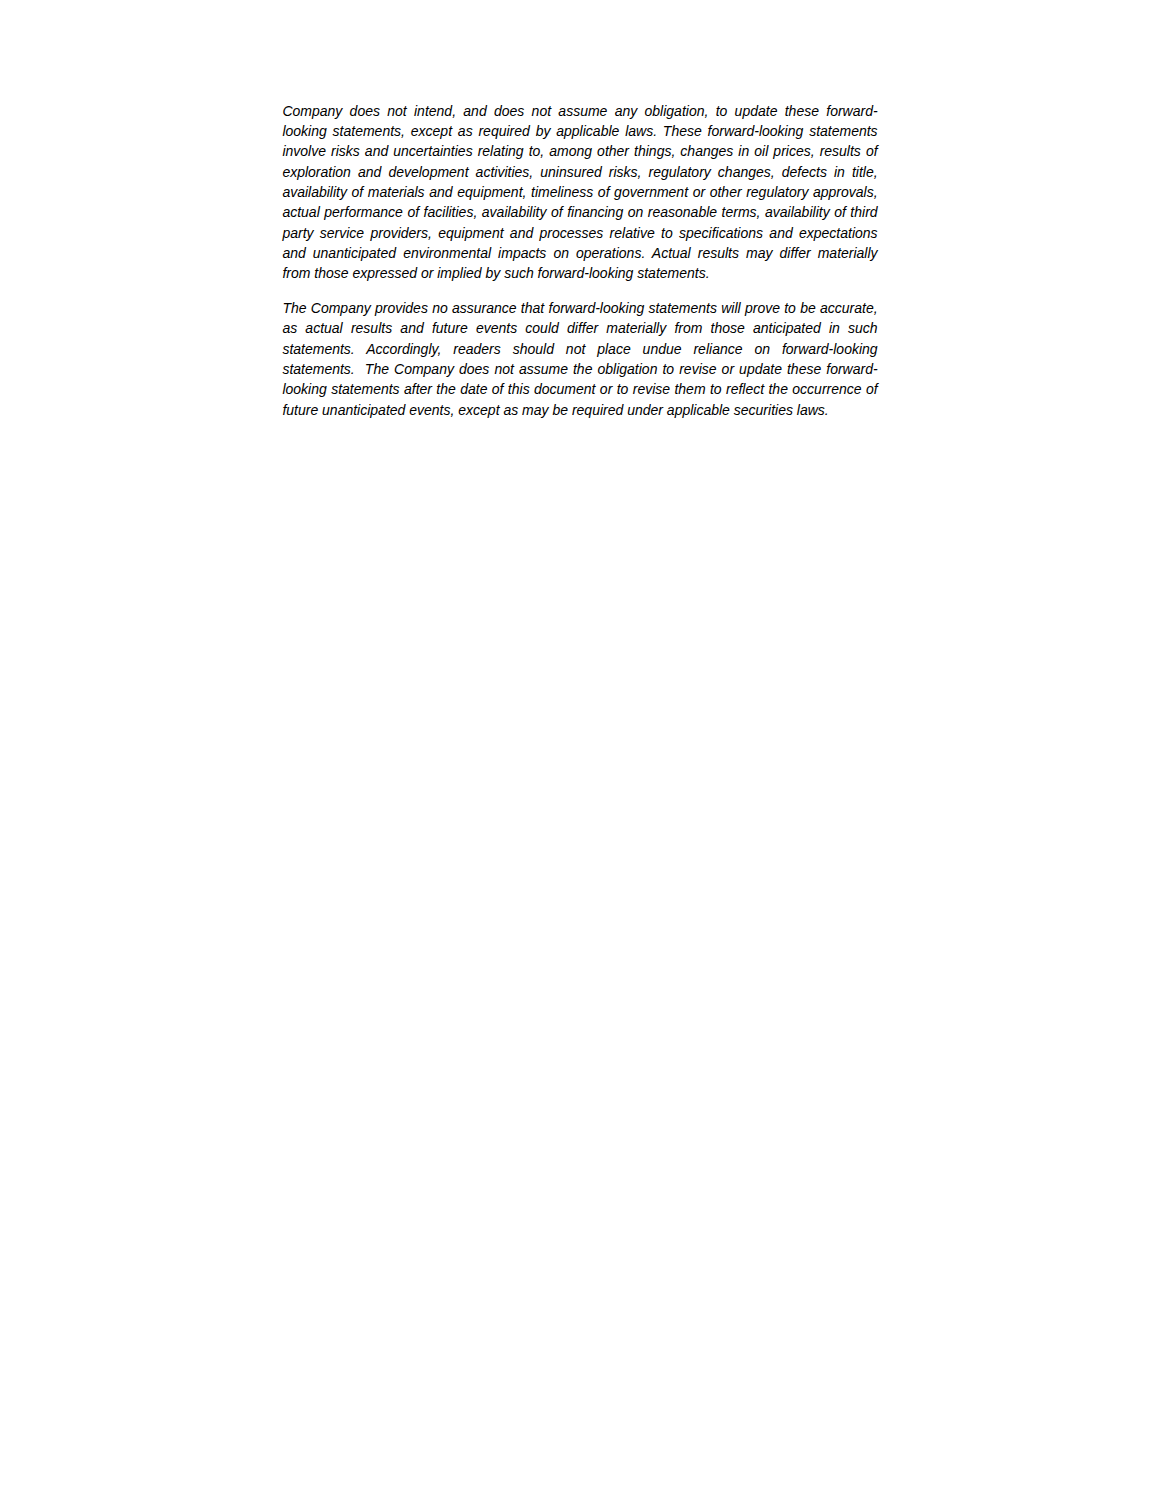Company does not intend, and does not assume any obligation, to update these forward-looking statements, except as required by applicable laws. These forward-looking statements involve risks and uncertainties relating to, among other things, changes in oil prices, results of exploration and development activities, uninsured risks, regulatory changes, defects in title, availability of materials and equipment, timeliness of government or other regulatory approvals, actual performance of facilities, availability of financing on reasonable terms, availability of third party service providers, equipment and processes relative to specifications and expectations and unanticipated environmental impacts on operations. Actual results may differ materially from those expressed or implied by such forward-looking statements.
The Company provides no assurance that forward-looking statements will prove to be accurate, as actual results and future events could differ materially from those anticipated in such statements. Accordingly, readers should not place undue reliance on forward-looking statements. The Company does not assume the obligation to revise or update these forward-looking statements after the date of this document or to revise them to reflect the occurrence of future unanticipated events, except as may be required under applicable securities laws.